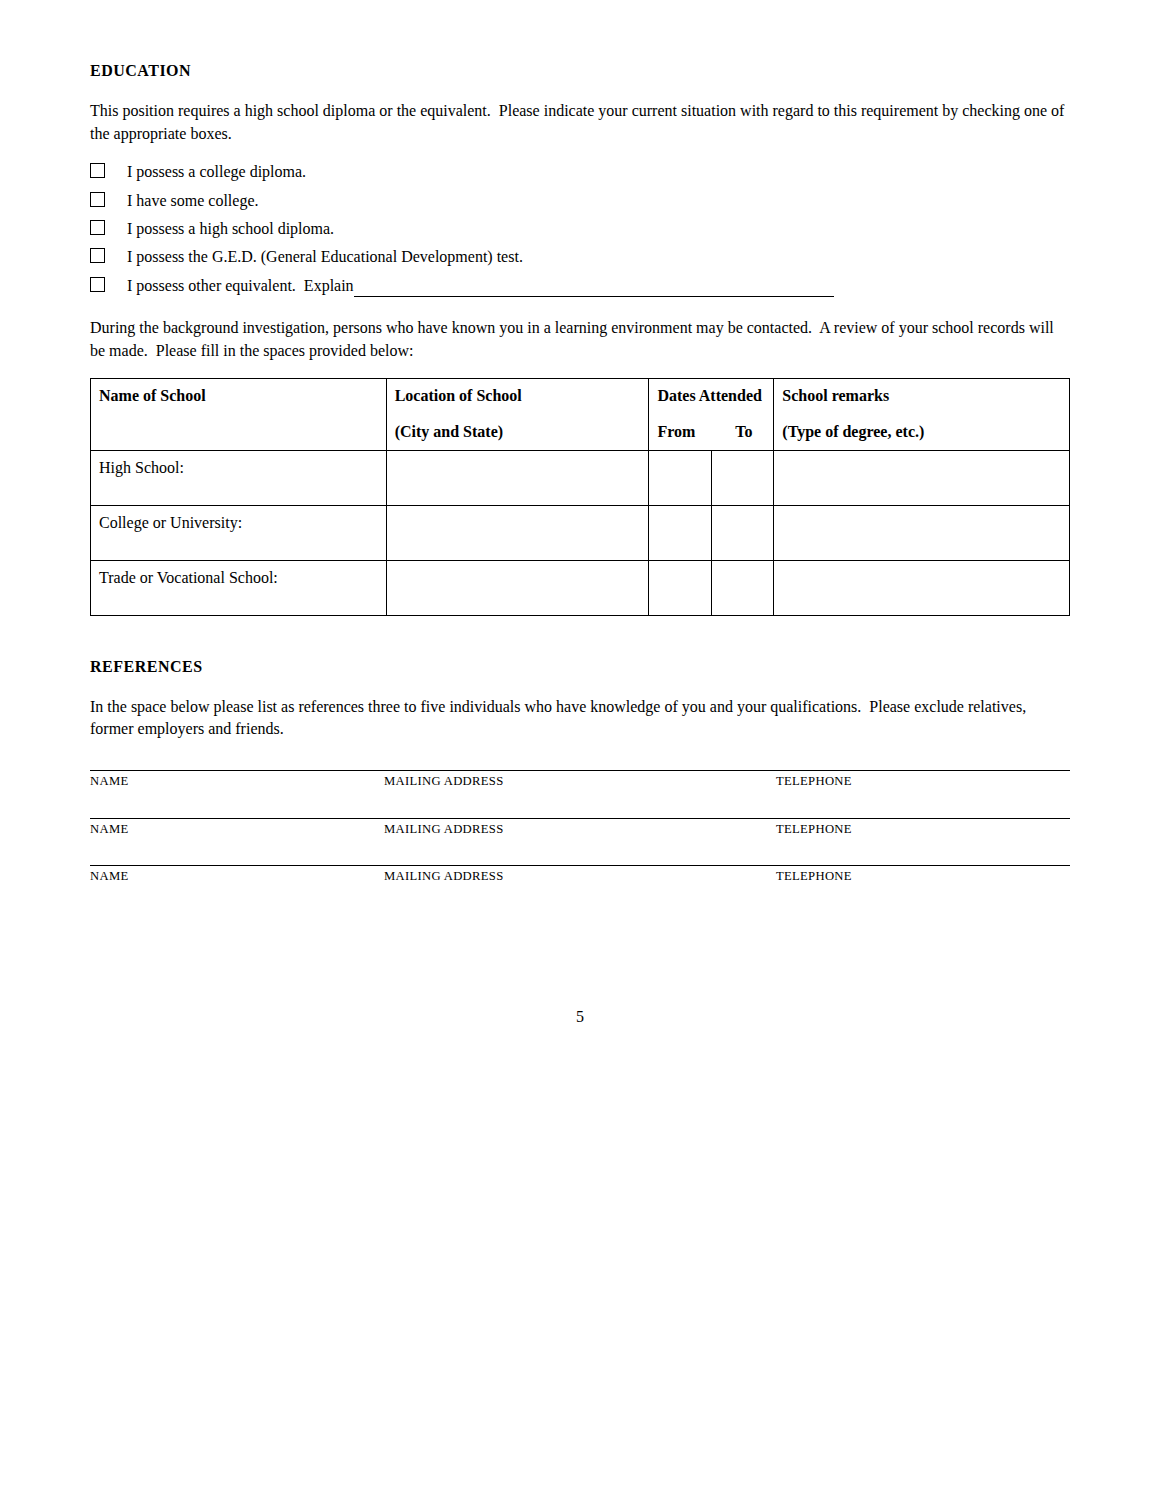EDUCATION
This position requires a high school diploma or the equivalent. Please indicate your current situation with regard to this requirement by checking one of the appropriate boxes.
I possess a college diploma.
I have some college.
I possess a high school diploma.
I possess the G.E.D. (General Educational Development) test.
I possess other equivalent. Explain
During the background investigation, persons who have known you in a learning environment may be contacted. A review of your school records will be made. Please fill in the spaces provided below:
| Name of School | Location of School (City and State) | Dates Attended From To | School remarks (Type of degree, etc.) |
| --- | --- | --- | --- |
| High School: | | | | |
| College or University: | | | | |
| Trade or Vocational School: | | | | |
REFERENCES
In the space below please list as references three to five individuals who have knowledge of you and your qualifications. Please exclude relatives, former employers and friends.
NAME MAILING ADDRESS TELEPHONE
NAME MAILING ADDRESS TELEPHONE
NAME MAILING ADDRESS TELEPHONE
5